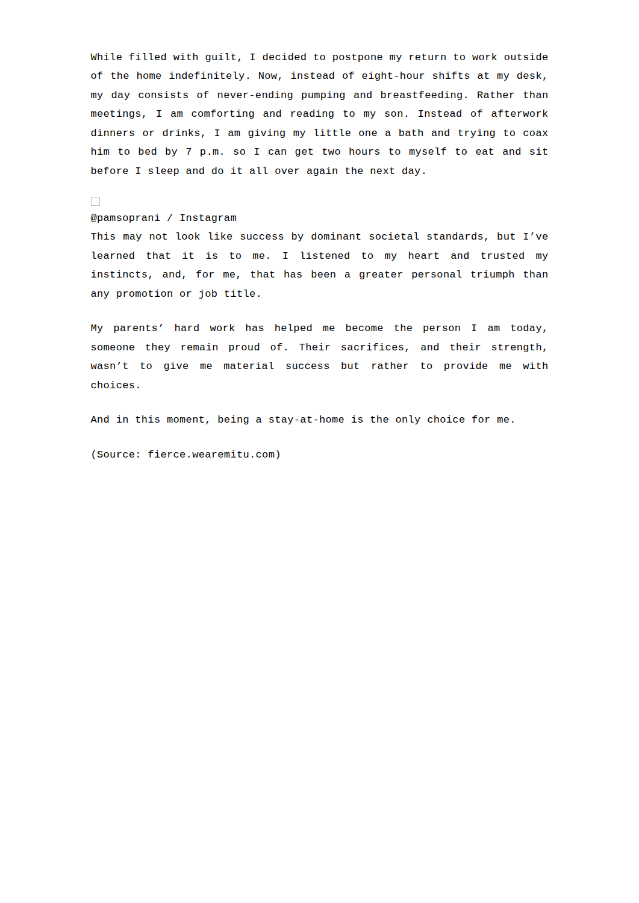While filled with guilt, I decided to postpone my return to work outside of the home indefinitely. Now, instead of eight-hour shifts at my desk, my day consists of never-ending pumping and breastfeeding. Rather than meetings, I am comforting and reading to my son. Instead of afterwork dinners or drinks, I am giving my little one a bath and trying to coax him to bed by 7 p.m. so I can get two hours to myself to eat and sit before I sleep and do it all over again the next day.
@pamsoprani / Instagram
This may not look like success by dominant societal standards, but I’ve learned that it is to me. I listened to my heart and trusted my instincts, and, for me, that has been a greater personal triumph than any promotion or job title.
My parents’ hard work has helped me become the person I am today, someone they remain proud of. Their sacrifices, and their strength, wasn’t to give me material success but rather to provide me with choices.
And in this moment, being a stay-at-home is the only choice for me.
(Source: fierce.wearemitu.com)